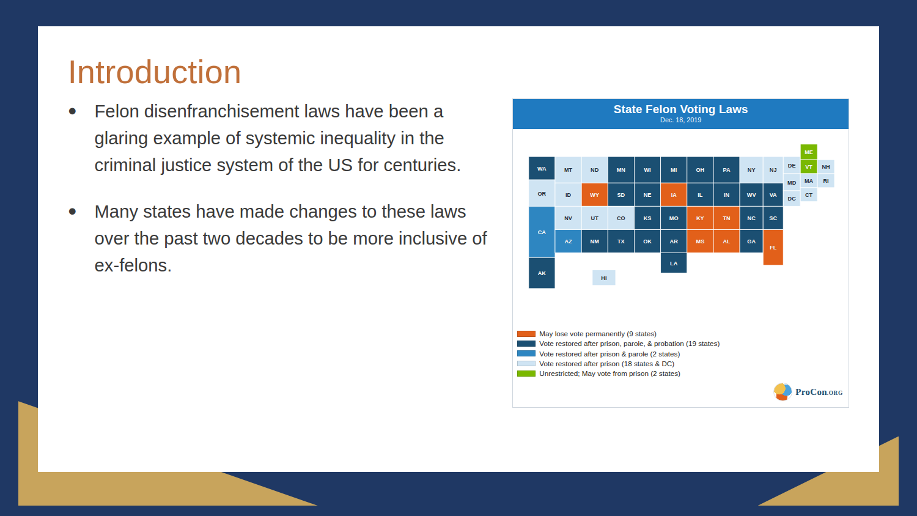Introduction
Felon disenfranchisement laws have been a glaring example of systemic inequality in the criminal justice system of the US for centuries.
Many states have made changes to these laws over the past two decades to be more inclusive of ex-felons.
State Felon Voting Laws Dec. 18, 2019
WA OR CA AK MT ID NV AZ ND WY UT NM MN SD CO TX WI NE KS OK MI IA MO AR LA OH IL KY MS PA IN TN AL NY WV NC GA NJ VA SC FL DE MD DC ME VT NH MA RI CT HI
May lose vote permanently (9 states)
Vote restored after prison, parole, & probation (19 states)
Vote restored after prison & parole (2 states)
Vote restored after prison (18 states & DC)
Unrestricted; May vote from prison (2 states)
ProCon.ORG